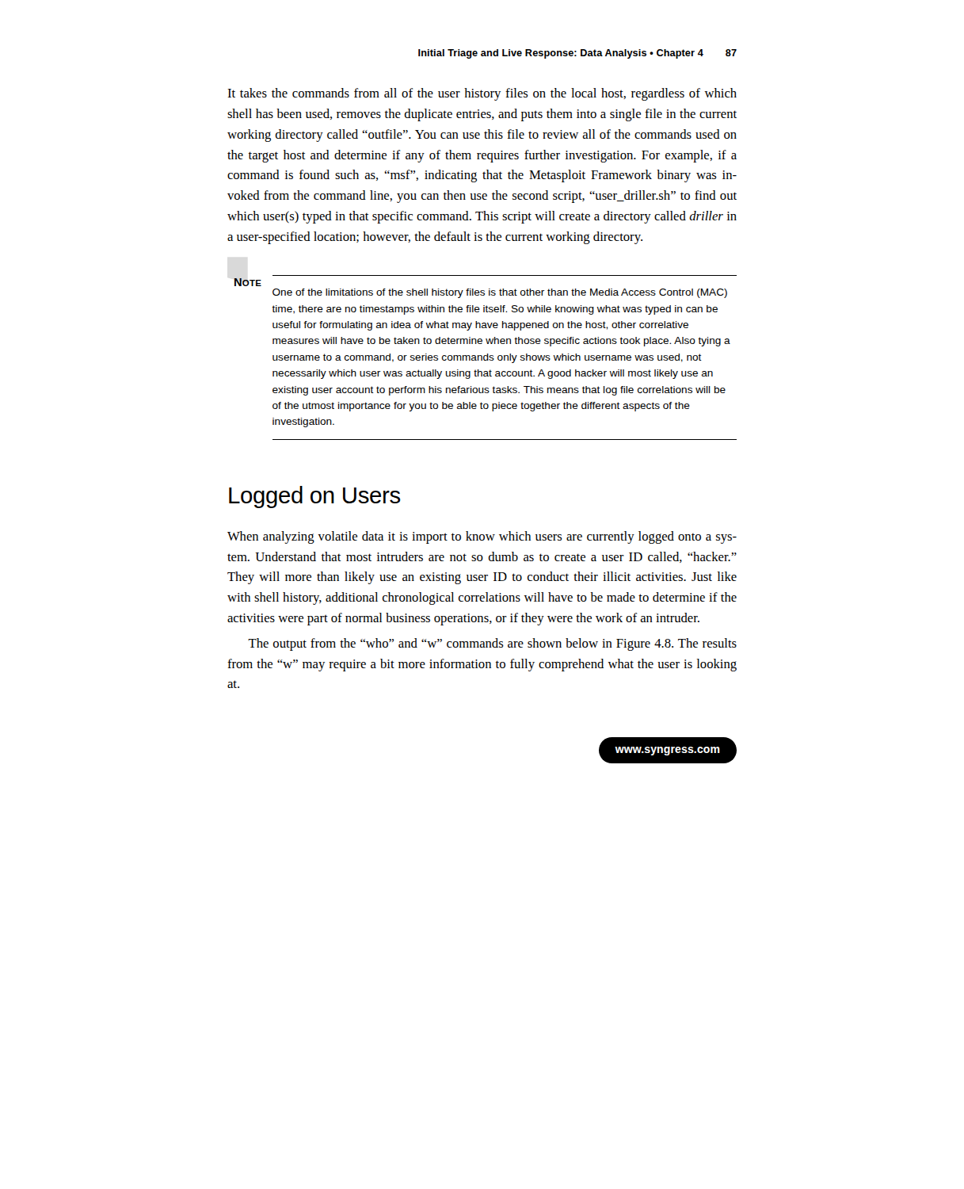Initial Triage and Live Response: Data Analysis • Chapter 487
It takes the commands from all of the user history files on the local host, regardless of which shell has been used, removes the duplicate entries, and puts them into a single file in the current working directory called “outfile”. You can use this file to review all of the commands used on the target host and determine if any of them requires further investigation. For example, if a command is found such as, “msf”, indicating that the Metasploit Framework binary was invoked from the command line, you can then use the second script, “user_driller.sh” to find out which user(s) typed in that specific command. This script will create a directory called driller in a user-specified location; however, the default is the current working directory.
NOTE
One of the limitations of the shell history files is that other than the Media Access Control (MAC) time, there are no timestamps within the file itself. So while knowing what was typed in can be useful for formulating an idea of what may have happened on the host, other correlative measures will have to be taken to determine when those specific actions took place. Also tying a username to a command, or series commands only shows which username was used, not necessarily which user was actually using that account. A good hacker will most likely use an existing user account to perform his nefarious tasks. This means that log file correlations will be of the utmost importance for you to be able to piece together the different aspects of the investigation.
Logged on Users
When analyzing volatile data it is import to know which users are currently logged onto a system. Understand that most intruders are not so dumb as to create a user ID called, “hacker.” They will more than likely use an existing user ID to conduct their illicit activities. Just like with shell history, additional chronological correlations will have to be made to determine if the activities were part of normal business operations, or if they were the work of an intruder.
The output from the “who” and “w” commands are shown below in Figure 4.8. The results from the “w” may require a bit more information to fully comprehend what the user is looking at.
www.syngress.com